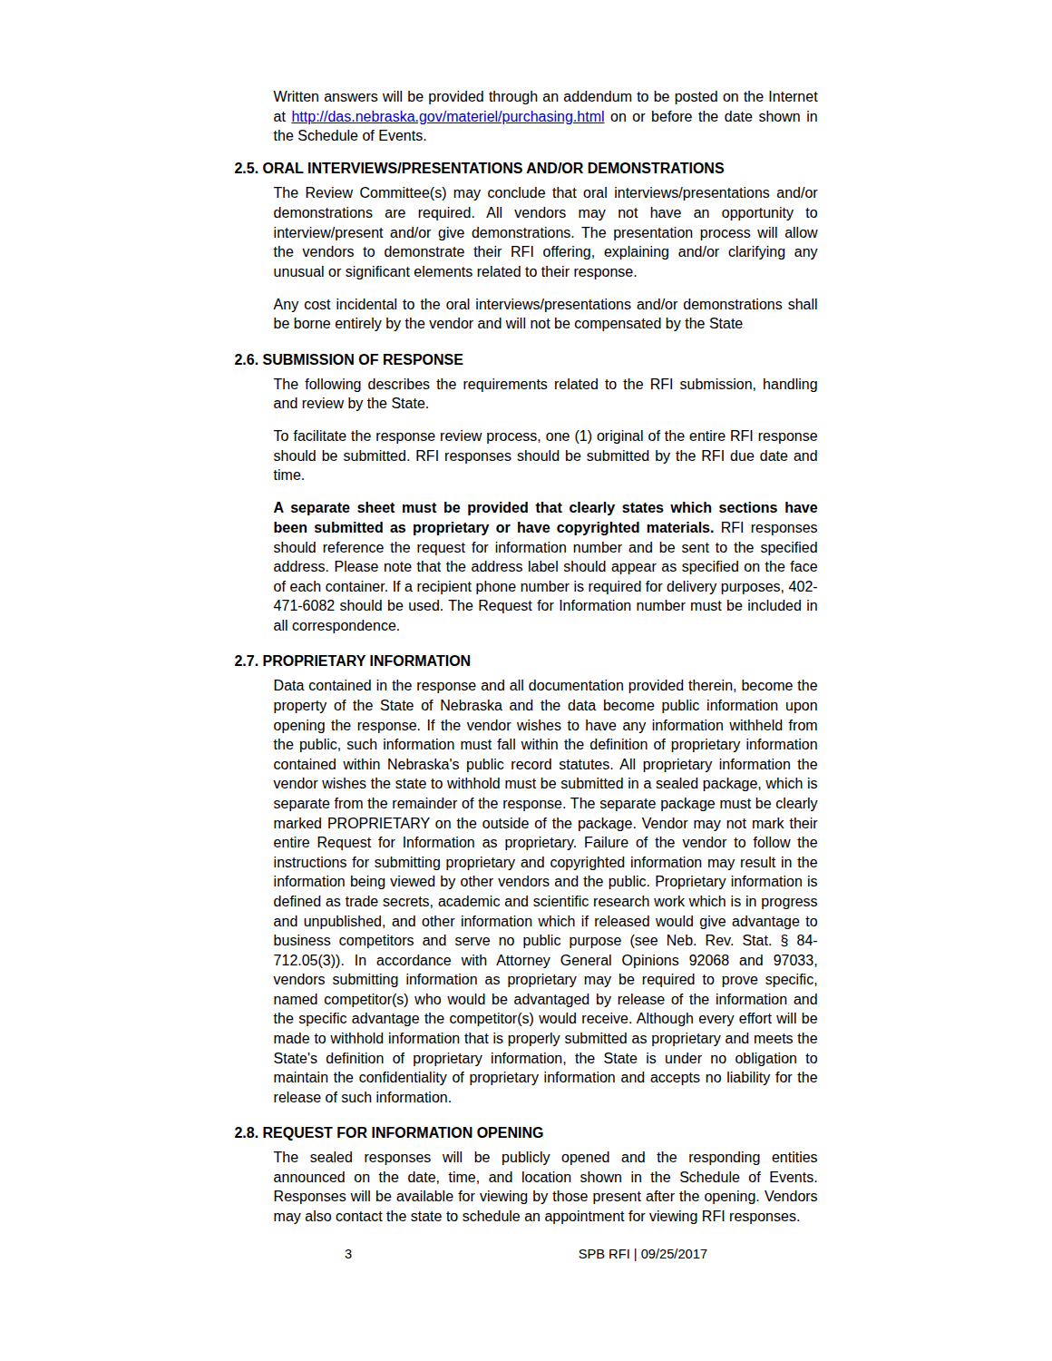Written answers will be provided through an addendum to be posted on the Internet at http://das.nebraska.gov/materiel/purchasing.html on or before the date shown in the Schedule of Events.
2.5. ORAL INTERVIEWS/PRESENTATIONS AND/OR DEMONSTRATIONS
The Review Committee(s) may conclude that oral interviews/presentations and/or demonstrations are required. All vendors may not have an opportunity to interview/present and/or give demonstrations. The presentation process will allow the vendors to demonstrate their RFI offering, explaining and/or clarifying any unusual or significant elements related to their response.
Any cost incidental to the oral interviews/presentations and/or demonstrations shall be borne entirely by the vendor and will not be compensated by the State
2.6. SUBMISSION OF RESPONSE
The following describes the requirements related to the RFI submission, handling and review by the State.
To facilitate the response review process, one (1) original of the entire RFI response should be submitted. RFI responses should be submitted by the RFI due date and time.
A separate sheet must be provided that clearly states which sections have been submitted as proprietary or have copyrighted materials. RFI responses should reference the request for information number and be sent to the specified address. Please note that the address label should appear as specified on the face of each container. If a recipient phone number is required for delivery purposes, 402-471-6082 should be used. The Request for Information number must be included in all correspondence.
2.7. PROPRIETARY INFORMATION
Data contained in the response and all documentation provided therein, become the property of the State of Nebraska and the data become public information upon opening the response. If the vendor wishes to have any information withheld from the public, such information must fall within the definition of proprietary information contained within Nebraska's public record statutes. All proprietary information the vendor wishes the state to withhold must be submitted in a sealed package, which is separate from the remainder of the response. The separate package must be clearly marked PROPRIETARY on the outside of the package. Vendor may not mark their entire Request for Information as proprietary. Failure of the vendor to follow the instructions for submitting proprietary and copyrighted information may result in the information being viewed by other vendors and the public. Proprietary information is defined as trade secrets, academic and scientific research work which is in progress and unpublished, and other information which if released would give advantage to business competitors and serve no public purpose (see Neb. Rev. Stat. § 84-712.05(3)). In accordance with Attorney General Opinions 92068 and 97033, vendors submitting information as proprietary may be required to prove specific, named competitor(s) who would be advantaged by release of the information and the specific advantage the competitor(s) would receive. Although every effort will be made to withhold information that is properly submitted as proprietary and meets the State's definition of proprietary information, the State is under no obligation to maintain the confidentiality of proprietary information and accepts no liability for the release of such information.
2.8. REQUEST FOR INFORMATION OPENING
The sealed responses will be publicly opened and the responding entities announced on the date, time, and location shown in the Schedule of Events. Responses will be available for viewing by those present after the opening. Vendors may also contact the state to schedule an appointment for viewing RFI responses.
3 SPB RFI | 09/25/2017